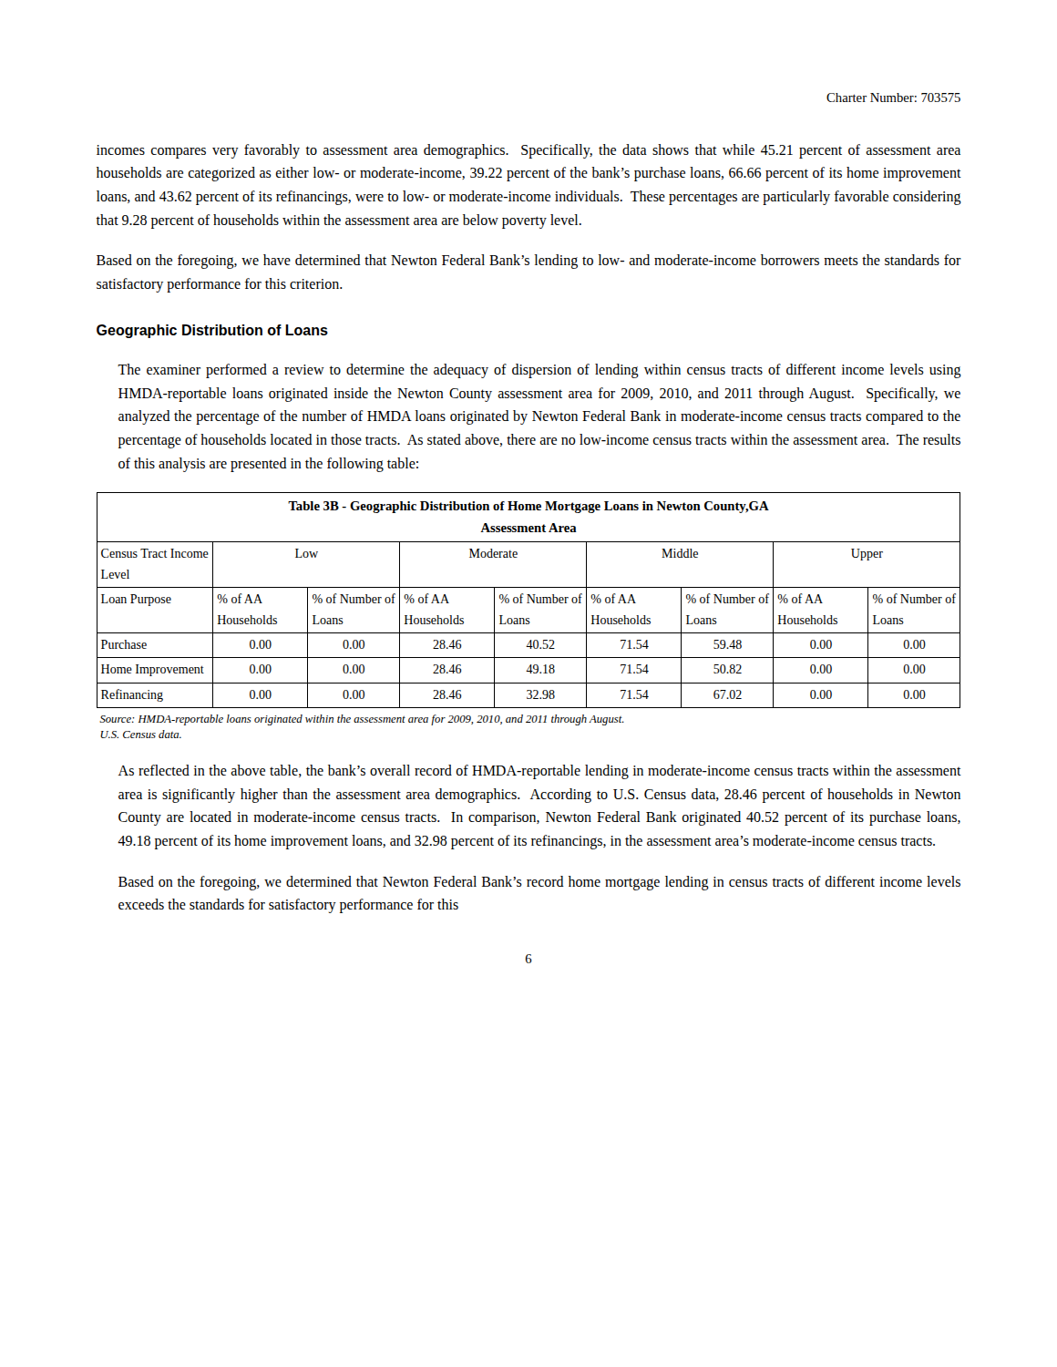Charter Number: 703575
incomes compares very favorably to assessment area demographics. Specifically, the data shows that while 45.21 percent of assessment area households are categorized as either low- or moderate-income, 39.22 percent of the bank’s purchase loans, 66.66 percent of its home improvement loans, and 43.62 percent of its refinancings, were to low- or moderate-income individuals. These percentages are particularly favorable considering that 9.28 percent of households within the assessment area are below poverty level.
Based on the foregoing, we have determined that Newton Federal Bank’s lending to low- and moderate-income borrowers meets the standards for satisfactory performance for this criterion.
Geographic Distribution of Loans
The examiner performed a review to determine the adequacy of dispersion of lending within census tracts of different income levels using HMDA-reportable loans originated inside the Newton County assessment area for 2009, 2010, and 2011 through August. Specifically, we analyzed the percentage of the number of HMDA loans originated by Newton Federal Bank in moderate-income census tracts compared to the percentage of households located in those tracts. As stated above, there are no low-income census tracts within the assessment area. The results of this analysis are presented in the following table:
Table 3B - Geographic Distribution of Home Mortgage Loans in Newton County,GA Assessment Area
| Census Tract Income Level | Low | Moderate | Middle | Upper |
| Loan Purpose | % of AA Households | % of Number of Loans | % of AA Households | % of Number of Loans | % of AA Households | % of Number of Loans | % of AA Households | % of Number of Loans |
| Purchase | 0.00 | 0.00 | 28.46 | 40.52 | 71.54 | 59.48 | 0.00 | 0.00 |
| Home Improvement | 0.00 | 0.00 | 28.46 | 49.18 | 71.54 | 50.82 | 0.00 | 0.00 |
| Refinancing | 0.00 | 0.00 | 28.46 | 32.98 | 71.54 | 67.02 | 0.00 | 0.00 |
Source: HMDA-reportable loans originated within the assessment area for 2009, 2010, and 2011 through August.
U.S. Census data.
As reflected in the above table, the bank’s overall record of HMDA-reportable lending in moderate-income census tracts within the assessment area is significantly higher than the assessment area demographics. According to U.S. Census data, 28.46 percent of households in Newton County are located in moderate-income census tracts. In comparison, Newton Federal Bank originated 40.52 percent of its purchase loans, 49.18 percent of its home improvement loans, and 32.98 percent of its refinancings, in the assessment area’s moderate-income census tracts.
Based on the foregoing, we determined that Newton Federal Bank’s record home mortgage lending in census tracts of different income levels exceeds the standards for satisfactory performance for this
6